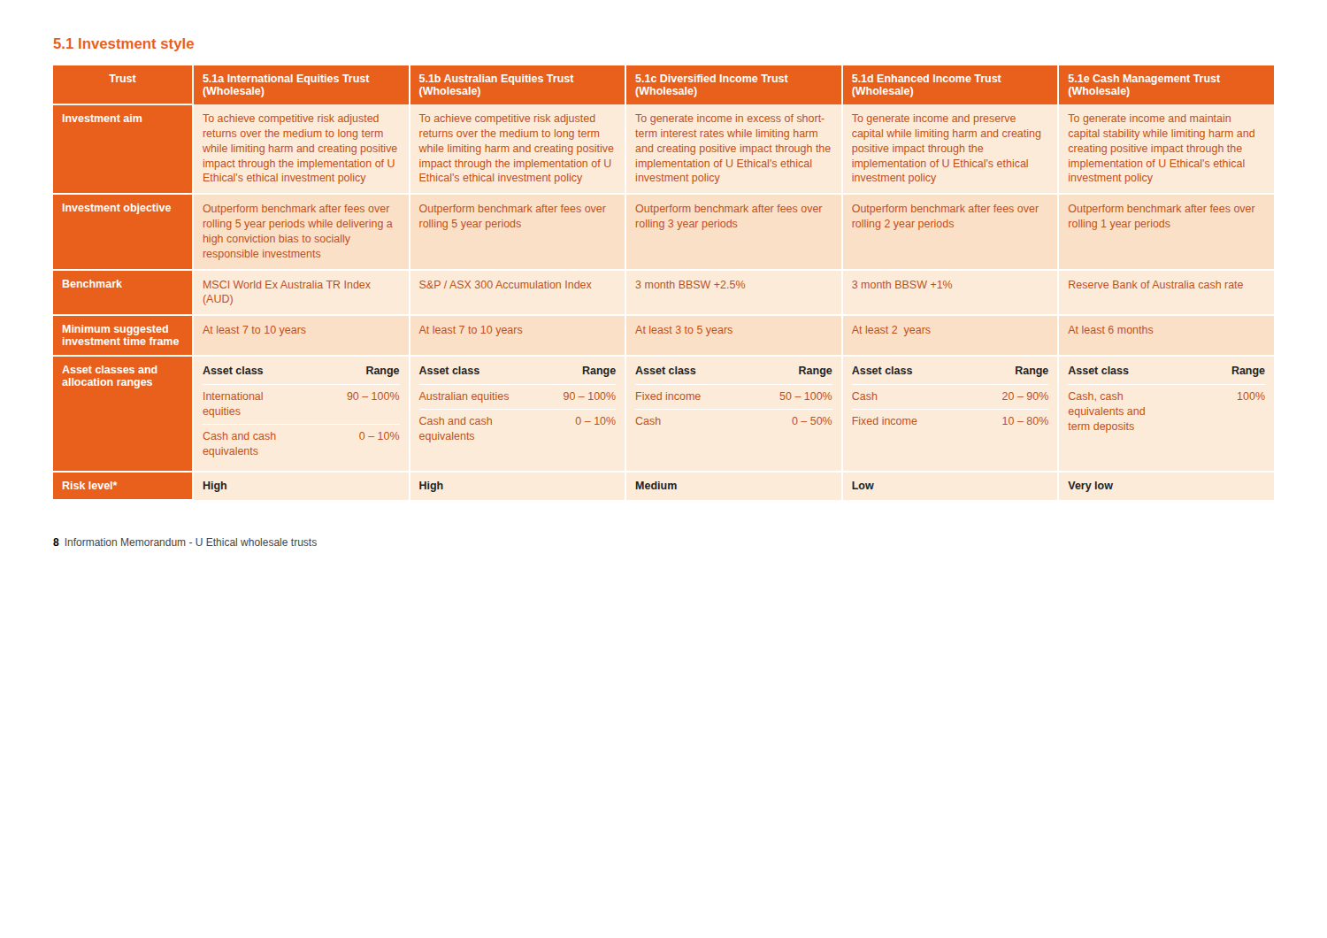5.1 Investment style
| Trust | 5.1a International Equities Trust (Wholesale) | 5.1b Australian Equities Trust (Wholesale) | 5.1c Diversified Income Trust (Wholesale) | 5.1d Enhanced Income Trust (Wholesale) | 5.1e Cash Management Trust (Wholesale) |
| --- | --- | --- | --- | --- | --- |
| Investment aim | To achieve competitive risk adjusted returns over the medium to long term while limiting harm and creating positive impact through the implementation of U Ethical's ethical investment policy | To achieve competitive risk adjusted returns over the medium to long term while limiting harm and creating positive impact through the implementation of U Ethical's ethical investment policy | To generate income in excess of short-term interest rates while limiting harm and creating positive impact through the implementation of U Ethical's ethical investment policy | To generate income and preserve capital while limiting harm and creating positive impact through the implementation of U Ethical's ethical investment policy | To generate income and maintain capital stability while limiting harm and creating positive impact through the implementation of U Ethical's ethical investment policy |
| Investment objective | Outperform benchmark after fees over rolling 5 year periods while delivering a high conviction bias to socially responsible investments | Outperform benchmark after fees over rolling 5 year periods | Outperform benchmark after fees over rolling 3 year periods | Outperform benchmark after fees over rolling 2 year periods | Outperform benchmark after fees over rolling 1 year periods |
| Benchmark | MSCI World Ex Australia TR Index (AUD) | S&P / ASX 300 Accumulation Index | 3 month BBSW +2.5% | 3 month BBSW +1% | Reserve Bank of Australia cash rate |
| Minimum suggested investment time frame | At least 7 to 10 years | At least 7 to 10 years | At least 3 to 5 years | At least 2 years | At least 6 months |
| Asset classes and allocation ranges | / Asset class / Range / / --- / --- / / International equities / 90 – 100% / / Cash and cash equivalents / 0 – 10% / | / Asset class / Range / / --- / --- / / Australian equities / 90 – 100% / / Cash and cash equivalents / 0 – 10% / | / Asset class / Range / / --- / --- / / Fixed income / 50 – 100% / / Cash / 0 – 50% / | / Asset class / Range / / --- / --- / / Cash / 20 – 90% / / Fixed income / 10 – 80% / | / Asset class / Range / / --- / --- / / Cash, cash equivalents and term deposits / 100% / |
| Risk level* | High | High | Medium | Low | Very low |
8 Information Memorandum - U Ethical wholesale trusts